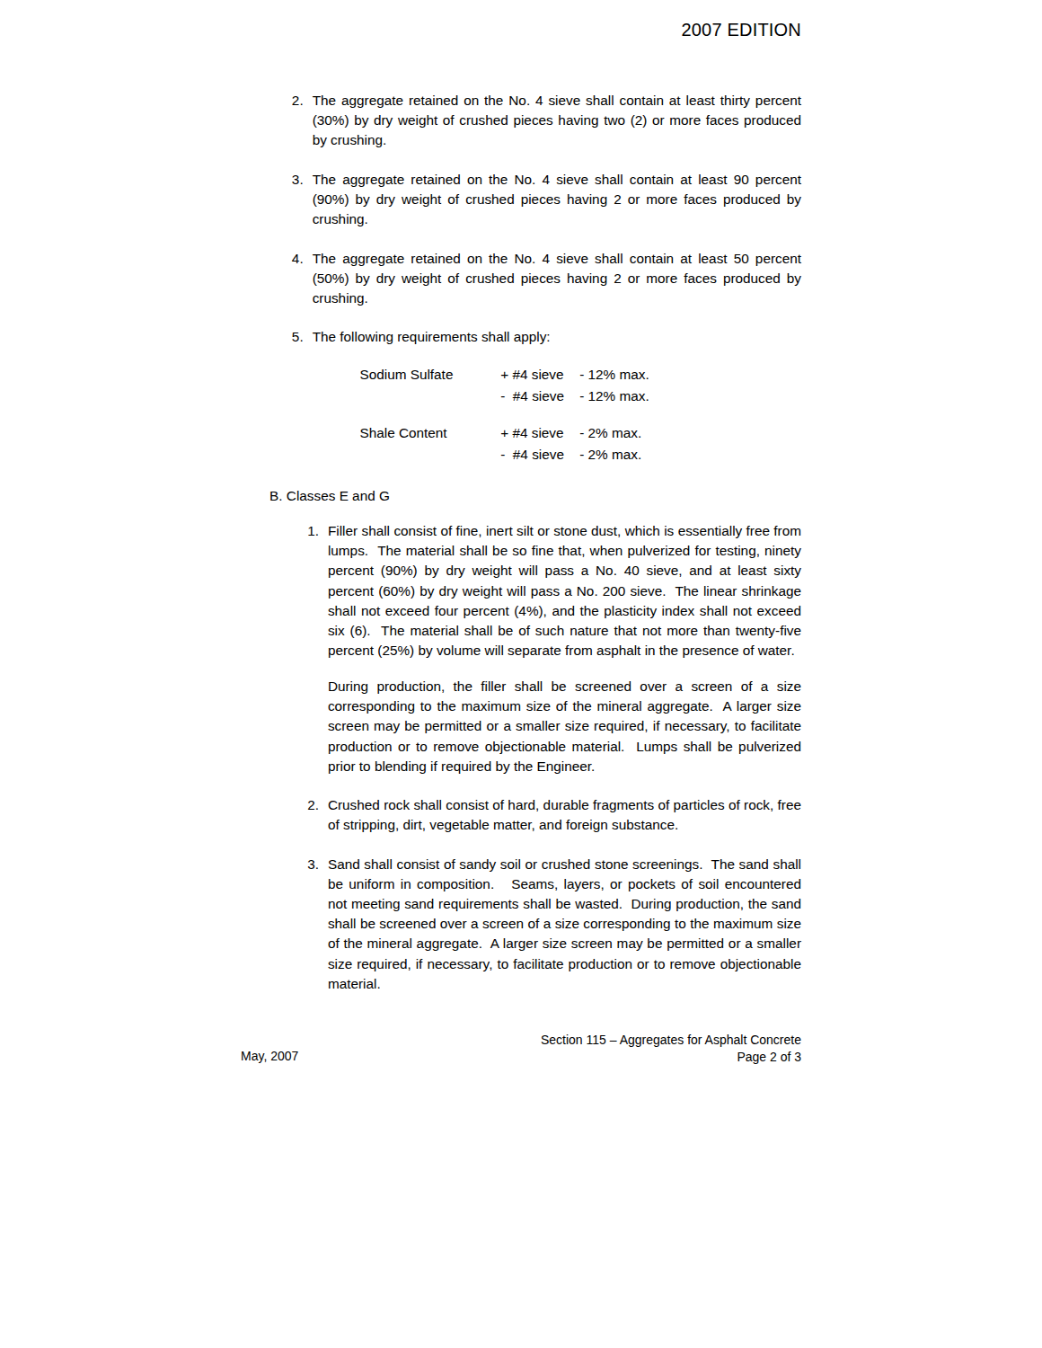2007 EDITION
The aggregate retained on the No. 4 sieve shall contain at least thirty percent (30%) by dry weight of crushed pieces having two (2) or more faces produced by crushing.
The aggregate retained on the No. 4 sieve shall contain at least 90 percent (90%) by dry weight of crushed pieces having 2 or more faces produced by crushing.
The aggregate retained on the No. 4 sieve shall contain at least 50 percent (50%) by dry weight of crushed pieces having 2 or more faces produced by crushing.
The following requirements shall apply:
| Sodium Sulfate | + #4 sieve | - 12% max. |
| | - #4 sieve | - 12% max. |
| Shale Content | + #4 sieve | - 2% max. |
| | - #4 sieve | - 2% max. |
Classes E and G
Filler shall consist of fine, inert silt or stone dust, which is essentially free from lumps. The material shall be so fine that, when pulverized for testing, ninety percent (90%) by dry weight will pass a No. 40 sieve, and at least sixty percent (60%) by dry weight will pass a No. 200 sieve. The linear shrinkage shall not exceed four percent (4%), and the plasticity index shall not exceed six (6). The material shall be of such nature that not more than twenty-five percent (25%) by volume will separate from asphalt in the presence of water.
During production, the filler shall be screened over a screen of a size corresponding to the maximum size of the mineral aggregate. A larger size screen may be permitted or a smaller size required, if necessary, to facilitate production or to remove objectionable material. Lumps shall be pulverized prior to blending if required by the Engineer.
Crushed rock shall consist of hard, durable fragments of particles of rock, free of stripping, dirt, vegetable matter, and foreign substance.
Sand shall consist of sandy soil or crushed stone screenings. The sand shall be uniform in composition. Seams, layers, or pockets of soil encountered not meeting sand requirements shall be wasted. During production, the sand shall be screened over a screen of a size corresponding to the maximum size of the mineral aggregate. A larger size screen may be permitted or a smaller size required, if necessary, to facilitate production or to remove objectionable material.
May, 2007
Section 115 – Aggregates for Asphalt Concrete
Page 2 of 3